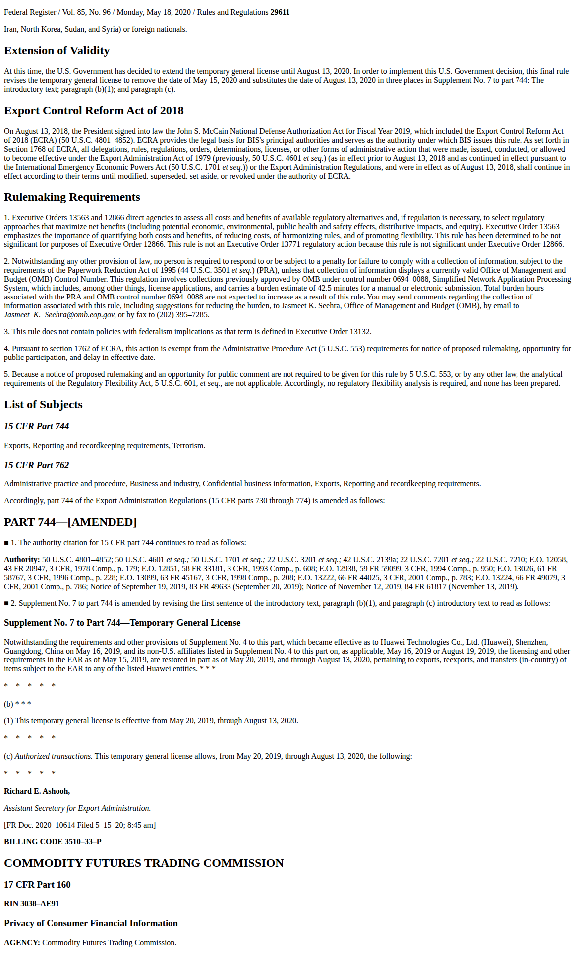Federal Register / Vol. 85, No. 96 / Monday, May 18, 2020 / Rules and Regulations 29611
Iran, North Korea, Sudan, and Syria) or foreign nationals.
Extension of Validity
At this time, the U.S. Government has decided to extend the temporary general license until August 13, 2020. In order to implement this U.S. Government decision, this final rule revises the temporary general license to remove the date of May 15, 2020 and substitutes the date of August 13, 2020 in three places in Supplement No. 7 to part 744: The introductory text; paragraph (b)(1); and paragraph (c).
Export Control Reform Act of 2018
On August 13, 2018, the President signed into law the John S. McCain National Defense Authorization Act for Fiscal Year 2019, which included the Export Control Reform Act of 2018 (ECRA) (50 U.S.C. 4801–4852). ECRA provides the legal basis for BIS's principal authorities and serves as the authority under which BIS issues this rule. As set forth in Section 1768 of ECRA, all delegations, rules, regulations, orders, determinations, licenses, or other forms of administrative action that were made, issued, conducted, or allowed to become effective under the Export Administration Act of 1979 (previously, 50 U.S.C. 4601 et seq.) (as in effect prior to August 13, 2018 and as continued in effect pursuant to the International Emergency Economic Powers Act (50 U.S.C. 1701 et seq.)) or the Export Administration Regulations, and were in effect as of August 13, 2018, shall continue in effect according to their terms until modified, superseded, set aside, or revoked under the authority of ECRA.
Rulemaking Requirements
1. Executive Orders 13563 and 12866 direct agencies to assess all costs and benefits of available regulatory alternatives and, if regulation is necessary, to select regulatory approaches that maximize net benefits (including potential economic, environmental, public health and safety effects, distributive impacts, and equity). Executive Order 13563 emphasizes the importance of quantifying both costs and benefits, of reducing costs, of harmonizing rules, and of promoting flexibility. This rule has been determined to be not significant for purposes of Executive Order 12866. This rule is not an Executive Order 13771 regulatory action because this rule is not significant under Executive Order 12866.
2. Notwithstanding any other provision of law, no person is required to respond to or be subject to a penalty for failure to comply with a collection of information, subject to the requirements of the Paperwork Reduction Act of 1995 (44 U.S.C. 3501 et seq.) (PRA), unless that collection of information displays a currently valid Office of Management and Budget (OMB) Control Number. This regulation involves collections previously approved by OMB under control number 0694–0088, Simplified Network Application Processing System, which includes, among other things, license applications, and carries a burden estimate of 42.5 minutes for a manual or electronic submission. Total burden hours associated with the PRA and OMB control number 0694–0088 are not expected to increase as a result of this rule. You may send comments regarding the collection of information associated with this rule, including suggestions for reducing the burden, to Jasmeet K. Seehra, Office of Management and Budget (OMB), by email to Jasmeet_K._Seehra@omb.eop.gov, or by fax to (202) 395–7285.
3. This rule does not contain policies with federalism implications as that term is defined in Executive Order 13132.
4. Pursuant to section 1762 of ECRA, this action is exempt from the Administrative Procedure Act (5 U.S.C. 553) requirements for notice of proposed rulemaking, opportunity for public participation, and delay in effective date.
5. Because a notice of proposed rulemaking and an opportunity for public comment are not required to be given for this rule by 5 U.S.C. 553, or by any other law, the analytical requirements of the Regulatory Flexibility Act, 5 U.S.C. 601, et seq., are not applicable. Accordingly, no regulatory flexibility analysis is required, and none has been prepared.
List of Subjects
15 CFR Part 744
Exports, Reporting and recordkeeping requirements, Terrorism.
15 CFR Part 762
Administrative practice and procedure, Business and industry, Confidential business information, Exports, Reporting and recordkeeping requirements.
Accordingly, part 744 of the Export Administration Regulations (15 CFR parts 730 through 774) is amended as follows:
PART 744—[AMENDED]
■ 1. The authority citation for 15 CFR part 744 continues to read as follows:
Authority: 50 U.S.C. 4801–4852; 50 U.S.C. 4601 et seq.; 50 U.S.C. 1701 et seq.; 22 U.S.C. 3201 et seq.; 42 U.S.C. 2139a; 22 U.S.C. 7201 et seq.; 22 U.S.C. 7210; E.O. 12058, 43 FR 20947, 3 CFR, 1978 Comp., p. 179; E.O. 12851, 58 FR 33181, 3 CFR, 1993 Comp., p. 608; E.O. 12938, 59 FR 59099, 3 CFR, 1994 Comp., p. 950; E.O. 13026, 61 FR 58767, 3 CFR, 1996 Comp., p. 228; E.O. 13099, 63 FR 45167, 3 CFR, 1998 Comp., p. 208; E.O. 13222, 66 FR 44025, 3 CFR, 2001 Comp., p. 783; E.O. 13224, 66 FR 49079, 3 CFR, 2001 Comp., p. 786; Notice of September 19, 2019, 83 FR 49633 (September 20, 2019); Notice of November 12, 2019, 84 FR 61817 (November 13, 2019).
■ 2. Supplement No. 7 to part 744 is amended by revising the first sentence of the introductory text, paragraph (b)(1), and paragraph (c) introductory text to read as follows:
Supplement No. 7 to Part 744—Temporary General License
Notwithstanding the requirements and other provisions of Supplement No. 4 to this part, which became effective as to Huawei Technologies Co., Ltd. (Huawei), Shenzhen, Guangdong, China on May 16, 2019, and its non-U.S. affiliates listed in Supplement No. 4 to this part on, as applicable, May 16, 2019 or August 19, 2019, the licensing and other requirements in the EAR as of May 15, 2019, are restored in part as of May 20, 2019, and through August 13, 2020, pertaining to exports, reexports, and transfers (in-country) of items subject to the EAR to any of the listed Huawei entities. * * *
*　*　*　*　*
(b) * * *
(1) This temporary general license is effective from May 20, 2019, through August 13, 2020.
*　*　*　*　*
(c) Authorized transactions. This temporary general license allows, from May 20, 2019, through August 13, 2020, the following:
*　*　*　*　*
Richard E. Ashooh,
Assistant Secretary for Export Administration.
[FR Doc. 2020–10614 Filed 5–15–20; 8:45 am]
BILLING CODE 3510–33–P
COMMODITY FUTURES TRADING COMMISSION
17 CFR Part 160
RIN 3038–AE91
Privacy of Consumer Financial Information
AGENCY: Commodity Futures Trading Commission.